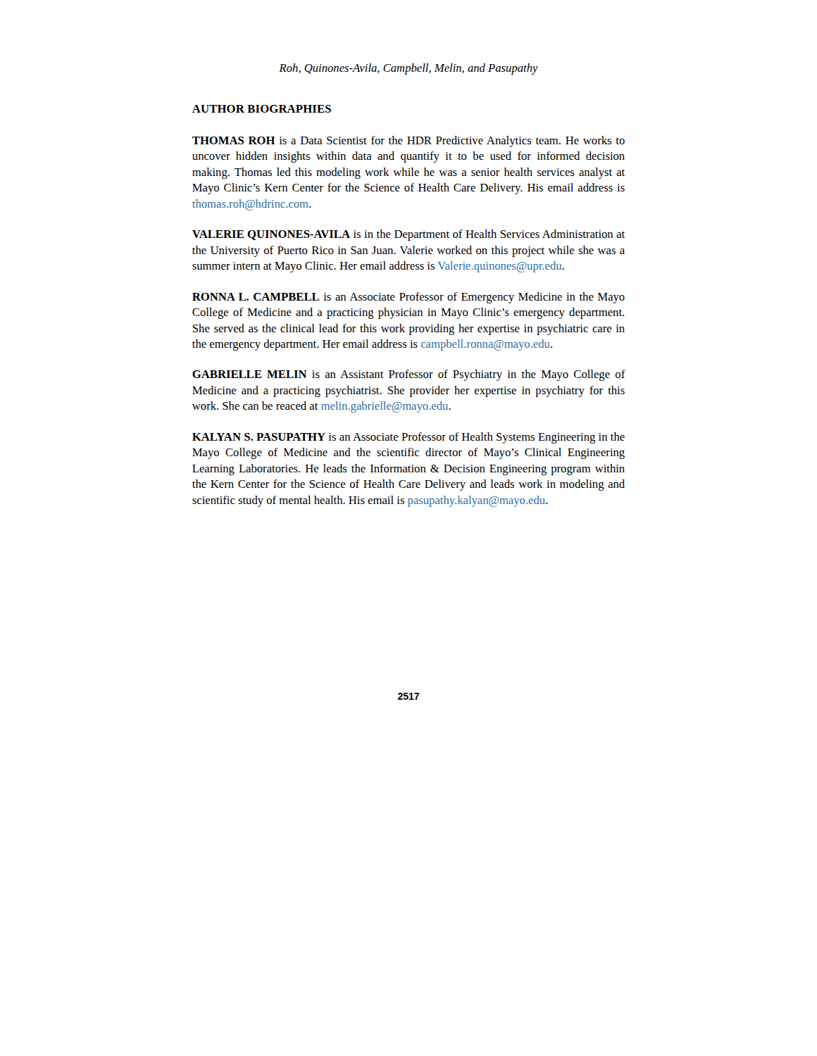Roh, Quinones-Avila, Campbell, Melin, and Pasupathy
AUTHOR BIOGRAPHIES
THOMAS ROH is a Data Scientist for the HDR Predictive Analytics team. He works to uncover hidden insights within data and quantify it to be used for informed decision making. Thomas led this modeling work while he was a senior health services analyst at Mayo Clinic’s Kern Center for the Science of Health Care Delivery. His email address is thomas.roh@hdrinc.com.
VALERIE QUINONES-AVILA is in the Department of Health Services Administration at the University of Puerto Rico in San Juan. Valerie worked on this project while she was a summer intern at Mayo Clinic. Her email address is Valerie.quinones@upr.edu.
RONNA L. CAMPBELL is an Associate Professor of Emergency Medicine in the Mayo College of Medicine and a practicing physician in Mayo Clinic’s emergency department. She served as the clinical lead for this work providing her expertise in psychiatric care in the emergency department. Her email address is campbell.ronna@mayo.edu.
GABRIELLE MELIN is an Assistant Professor of Psychiatry in the Mayo College of Medicine and a practicing psychiatrist. She provider her expertise in psychiatry for this work. She can be reaced at melin.gabrielle@mayo.edu.
KALYAN S. PASUPATHY is an Associate Professor of Health Systems Engineering in the Mayo College of Medicine and the scientific director of Mayo’s Clinical Engineering Learning Laboratories. He leads the Information & Decision Engineering program within the Kern Center for the Science of Health Care Delivery and leads work in modeling and scientific study of mental health. His email is pasupathy.kalyan@mayo.edu.
2517